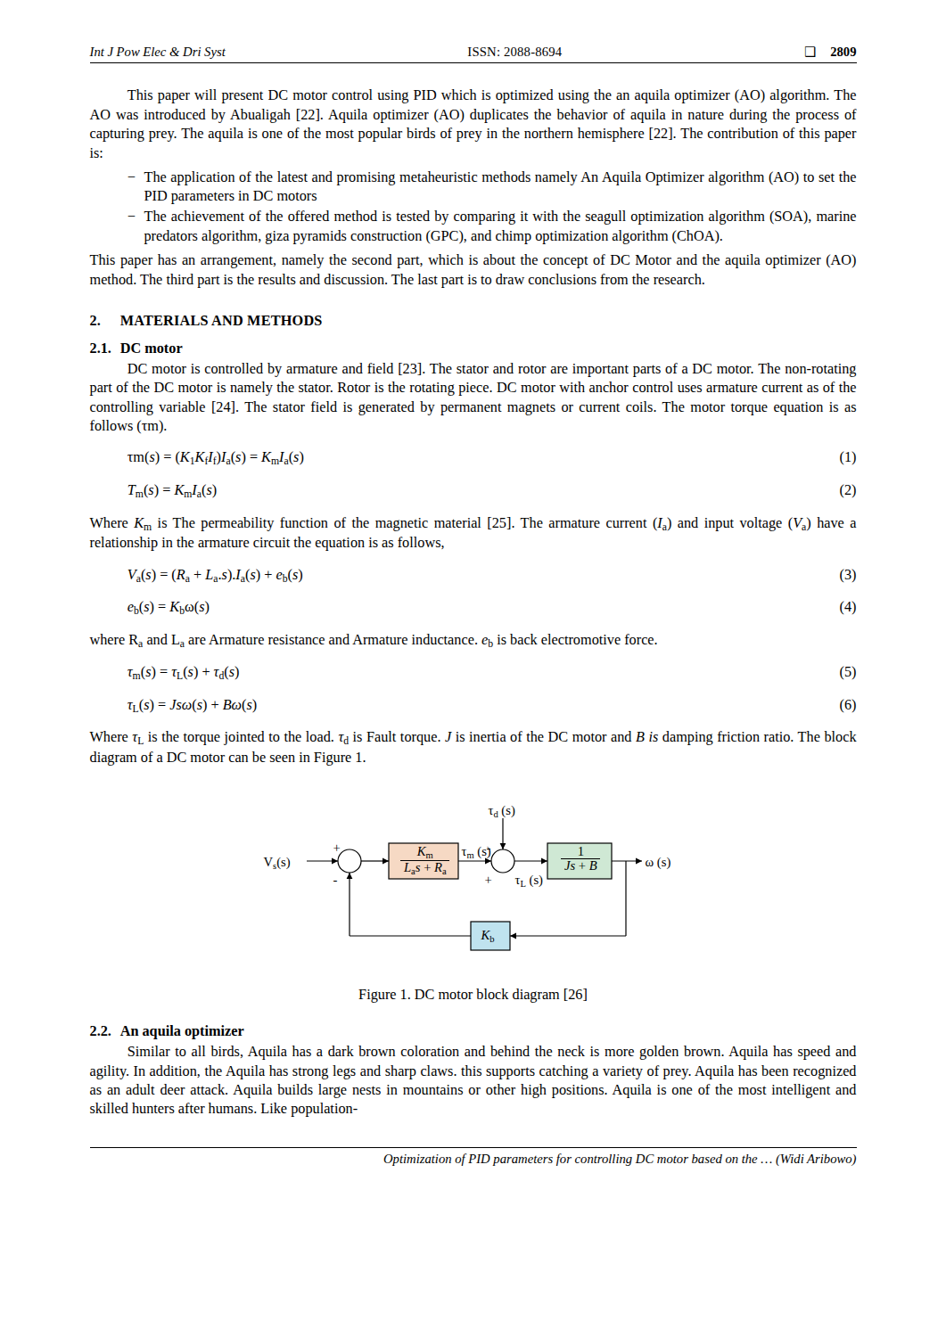Int J Pow Elec & Dri Syst ISSN: 2088-8694 ❑2809
This paper will present DC motor control using PID which is optimized using the an aquila optimizer (AO) algorithm. The AO was introduced by Abualigah [22]. Aquila optimizer (AO) duplicates the behavior of aquila in nature during the process of capturing prey. The aquila is one of the most popular birds of prey in the northern hemisphere [22]. The contribution of this paper is:
The application of the latest and promising metaheuristic methods namely An Aquila Optimizer algorithm (AO) to set the PID parameters in DC motors
The achievement of the offered method is tested by comparing it with the seagull optimization algorithm (SOA), marine predators algorithm, giza pyramids construction (GPC), and chimp optimization algorithm (ChOA).
This paper has an arrangement, namely the second part, which is about the concept of DC Motor and the aquila optimizer (AO) method. The third part is the results and discussion. The last part is to draw conclusions from the research.
2. MATERIALS AND METHODS
2.1. DC motor
DC motor is controlled by armature and field [23]. The stator and rotor are important parts of a DC motor. The non-rotating part of the DC motor is namely the stator. Rotor is the rotating piece. DC motor with anchor control uses armature current as of the controlling variable [24]. The stator field is generated by permanent magnets or current coils. The motor torque equation is as follows (τm).
τm(s) = (K 1 KfIf)Ia(s) = KmIa(s)
(1)
Tm(s) = KmIa(s)
(2)
Where Km is The permeability function of the magnetic material [25]. The armature current (Ia) and input voltage (Va) have a relationship in the armature circuit the equation is as follows,
Va(s) = (Ra + La.s).Ia(s) + eb(s)
(3)
eb(s) = Kbω(s)
(4)
where Ra and La are Armature resistance and Armature inductance. eb is back electromotive force.
τm(s) = τL(s) + τd(s)
(5)
τL(s) = Jsω(s) + Bω(s)
(6)
Where τL is the torque jointed to the load. τd is Fault torque. J is inertia of the DC motor and B is damping friction ratio. The block diagram of a DC motor can be seen in Figure 1.
Vs(s) + - Km Las + Ra τm (s) - + τL (s) τd (s) 1 Js + B ω (s) Kb
Figure 1. DC motor block diagram [26]
2.2. An aquila optimizer
Similar to all birds, Aquila has a dark brown coloration and behind the neck is more golden brown. Aquila has speed and agility. In addition, the Aquila has strong legs and sharp claws. this supports catching a variety of prey. Aquila has been recognized as an adult deer attack. Aquila builds large nests in mountains or other high positions. Aquila is one of the most intelligent and skilled hunters after humans. Like population-
Optimization of PID parameters for controlling DC motor based on the … (Widi Aribowo)